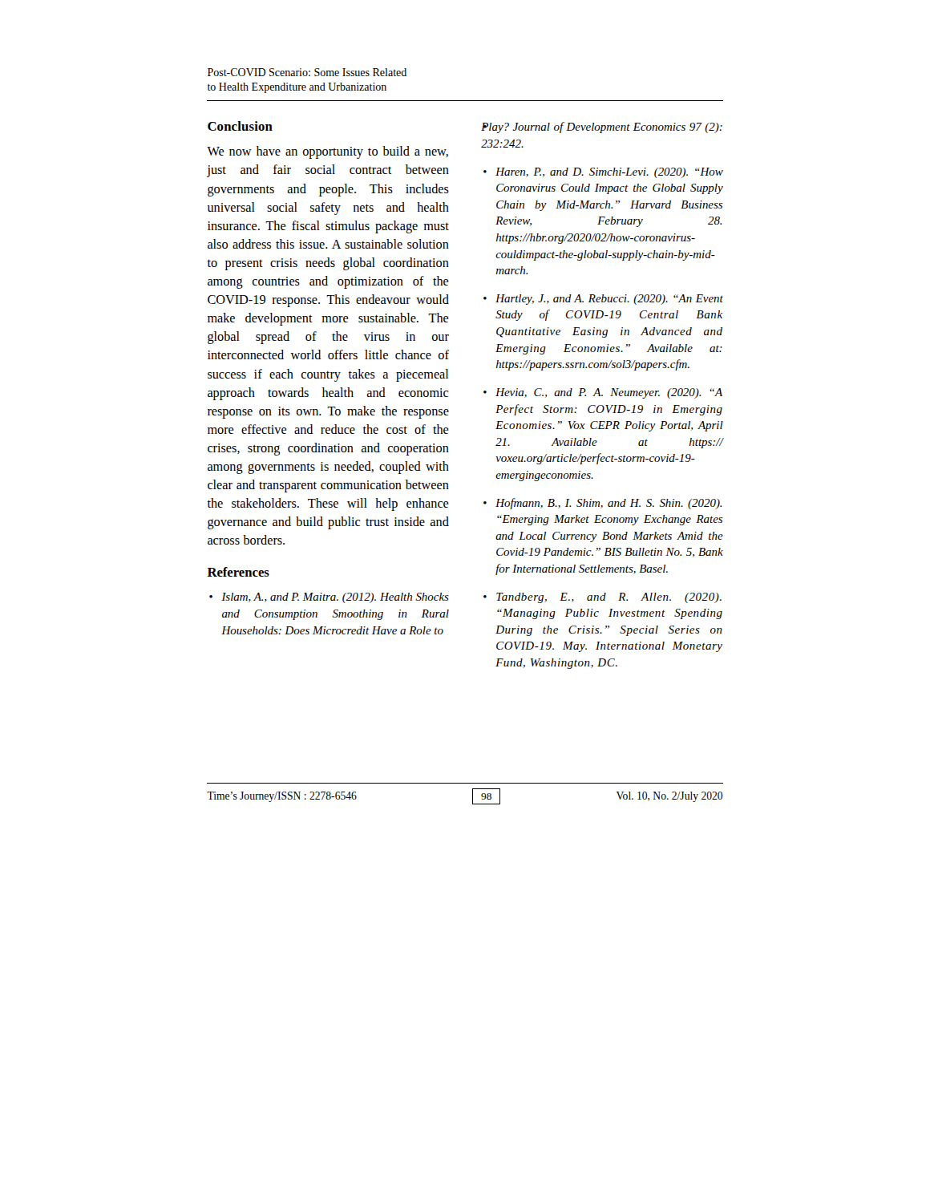Post-COVID Scenario: Some Issues Related
to Health Expenditure and Urbanization
Conclusion
We now have an opportunity to build a new, just and fair social contract between governments and people. This includes universal social safety nets and health insurance. The fiscal stimulus package must also address this issue. A sustainable solution to present crisis needs global coordination among countries and optimization of the COVID-19 response. This endeavour would make development more sustainable. The global spread of the virus in our interconnected world offers little chance of success if each country takes a piecemeal approach towards health and economic response on its own. To make the response more effective and reduce the cost of the crises, strong coordination and cooperation among governments is needed, coupled with clear and transparent communication between the stakeholders. These will help enhance governance and build public trust inside and across borders.
References
Islam, A., and P. Maitra. (2012). Health Shocks and Consumption Smoothing in Rural Households: Does Microcredit Have a Role to
Play? Journal of Development Economics 97 (2): 232:242.
Haren, P., and D. Simchi-Levi. (2020). “How Coronavirus Could Impact the Global Supply Chain by Mid-March.” Harvard Business Review, February 28. https://hbr.org/2020/02/how-coronavirus-couldimpact-the-global-supply-chain-by-mid-march.
Hartley, J., and A. Rebucci. (2020). “An Event Study of COVID-19 Central Bank Quantitative Easing in Advanced and Emerging Economies.” Available at: https://papers.ssrn.com/sol3/papers.cfm.
Hevia, C., and P. A. Neumeyer. (2020). “A Perfect Storm: COVID-19 in Emerging Economies.” Vox CEPR Policy Portal, April 21. Available at https:// voxeu.org/article/perfect-storm-covid-19-emergingeconomies.
Hofmann, B., I. Shim, and H. S. Shin. (2020). “Emerging Market Economy Exchange Rates and Local Currency Bond Markets Amid the Covid-19 Pandemic.” BIS Bulletin No. 5, Bank for International Settlements, Basel.
Tandberg, E., and R. Allen. (2020). “Managing Public Investment Spending During the Crisis.” Special Series on COVID-19. May. International Monetary Fund, Washington, DC.
Time’s Journey/ISSN : 2278-6546
98
Vol. 10, No. 2/July 2020